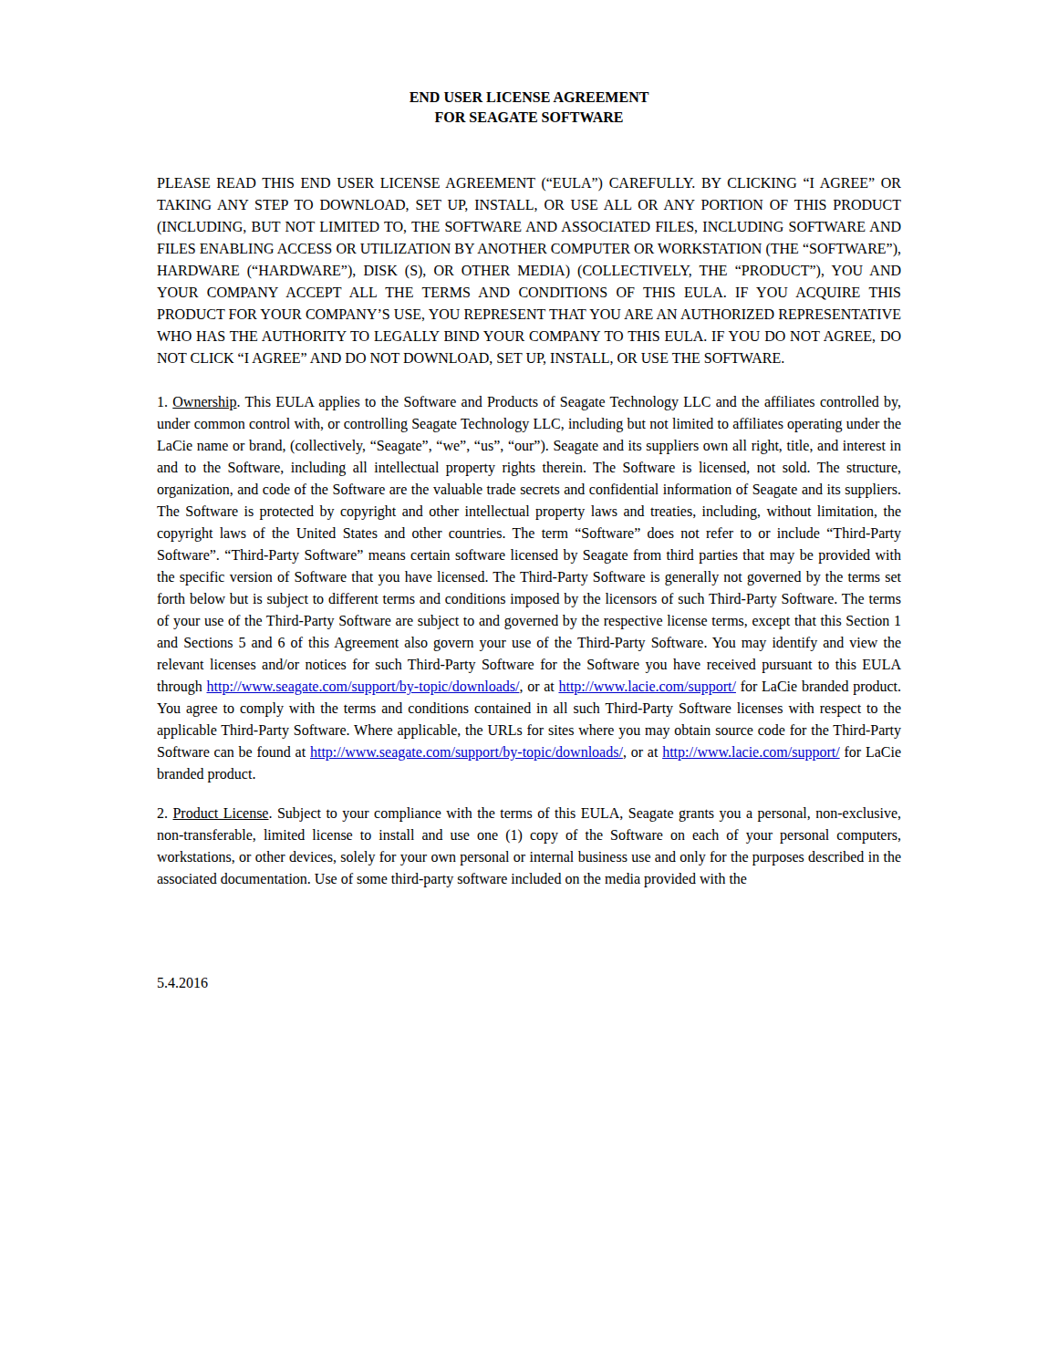END USER LICENSE AGREEMENT
FOR SEAGATE SOFTWARE
Please read this End User License Agreement (“EULA”) carefully. By clicking “I agree” or taking any step to download, set up, install, or use all or any portion of this product (including, but not limited to, the software and associated files, including software and files enabling access or utilization by another computer or workstation (the “Software”), hardware (“Hardware”), disk (s), or other media) (collectively, the “Product”), you and your company accept all the terms and conditions of this EULA. If you acquire this product for your company’s use, you represent that you are an authorized representative who has the authority to legally bind your company to this EULA. If you do not agree, do not click “I agree” and do not download, set up, install, or use the software.
1. Ownership. This EULA applies to the Software and Products of Seagate Technology LLC and the affiliates controlled by, under common control with, or controlling Seagate Technology LLC, including but not limited to affiliates operating under the LaCie name or brand, (collectively, “Seagate”, “we”, “us”, “our”). Seagate and its suppliers own all right, title, and interest in and to the Software, including all intellectual property rights therein. The Software is licensed, not sold. The structure, organization, and code of the Software are the valuable trade secrets and confidential information of Seagate and its suppliers. The Software is protected by copyright and other intellectual property laws and treaties, including, without limitation, the copyright laws of the United States and other countries. The term “Software” does not refer to or include “Third-Party Software”. “Third-Party Software” means certain software licensed by Seagate from third parties that may be provided with the specific version of Software that you have licensed. The Third-Party Software is generally not governed by the terms set forth below but is subject to different terms and conditions imposed by the licensors of such Third-Party Software. The terms of your use of the Third-Party Software are subject to and governed by the respective license terms, except that this Section 1 and Sections 5 and 6 of this Agreement also govern your use of the Third-Party Software. You may identify and view the relevant licenses and/or notices for such Third-Party Software for the Software you have received pursuant to this EULA through http://www.seagate.com/support/by-topic/downloads/, or at http://www.lacie.com/support/ for LaCie branded product. You agree to comply with the terms and conditions contained in all such Third-Party Software licenses with respect to the applicable Third-Party Software. Where applicable, the URLs for sites where you may obtain source code for the Third-Party Software can be found at http://www.seagate.com/support/by-topic/downloads/, or at http://www.lacie.com/support/ for LaCie branded product.
2. Product License. Subject to your compliance with the terms of this EULA, Seagate grants you a personal, non-exclusive, non-transferable, limited license to install and use one (1) copy of the Software on each of your personal computers, workstations, or other devices, solely for your own personal or internal business use and only for the purposes described in the associated documentation. Use of some third-party software included on the media provided with the
5.4.2016